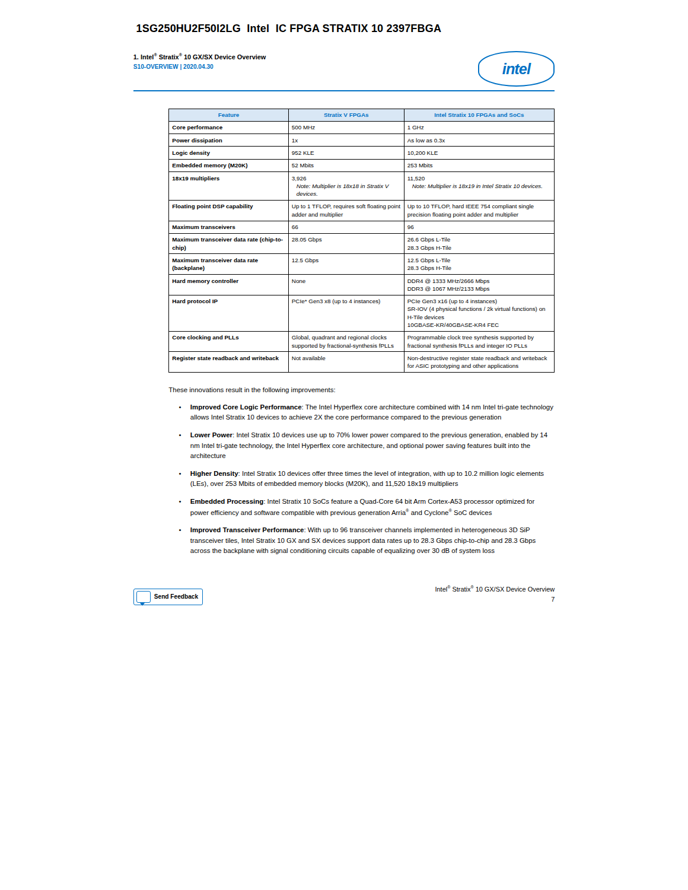1SG250HU2F50I2LG Intel IC FPGA STRATIX 10 2397FBGA
1. Intel® Stratix® 10 GX/SX Device Overview
S10-OVERVIEW | 2020.04.30
intel
| Feature | Stratix V FPGAs | Intel Stratix 10 FPGAs and SoCs |
| --- | --- | --- |
| Core performance | 500 MHz | 1 GHz |
| Power dissipation | 1x | As low as 0.3x |
| Logic density | 952 KLE | 10,200 KLE |
| Embedded memory (M20K) | 52 Mbits | 253 Mbits |
| 18x19 multipliers | 3,926 Note: Multiplier is 18x18 in Stratix V devices. | 11,520 Note: Multiplier is 18x19 in Intel Stratix 10 devices. |
| Floating point DSP capability | Up to 1 TFLOP, requires soft floating point adder and multiplier | Up to 10 TFLOP, hard IEEE 754 compliant single precision floating point adder and multiplier |
| Maximum transceivers | 66 | 96 |
| Maximum transceiver data rate (chip-to-chip) | 28.05 Gbps | 26.6 Gbps L-Tile 28.3 Gbps H-Tile |
| Maximum transceiver data rate (backplane) | 12.5 Gbps | 12.5 Gbps L-Tile 28.3 Gbps H-Tile |
| Hard memory controller | None | DDR4 @ 1333 MHz/2666 Mbps DDR3 @ 1067 MHz/2133 Mbps |
| Hard protocol IP | PCIe* Gen3 x8 (up to 4 instances) | PCIe Gen3 x16 (up to 4 instances) SR-IOV (4 physical functions / 2k virtual functions) on H-Tile devices 10GBASE-KR/40GBASE-KR4 FEC |
| Core clocking and PLLs | Global, quadrant and regional clocks supported by fractional-synthesis fPLLs | Programmable clock tree synthesis supported by fractional synthesis fPLLs and integer IO PLLs |
| Register state readback and writeback | Not available | Non-destructive register state readback and writeback for ASIC prototyping and other applications |
These innovations result in the following improvements:
Improved Core Logic Performance: The Intel Hyperflex core architecture combined with 14 nm Intel tri-gate technology allows Intel Stratix 10 devices to achieve 2X the core performance compared to the previous generation
Lower Power: Intel Stratix 10 devices use up to 70% lower power compared to the previous generation, enabled by 14 nm Intel tri-gate technology, the Intel Hyperflex core architecture, and optional power saving features built into the architecture
Higher Density: Intel Stratix 10 devices offer three times the level of integration, with up to 10.2 million logic elements (LEs), over 253 Mbits of embedded memory blocks (M20K), and 11,520 18x19 multipliers
Embedded Processing: Intel Stratix 10 SoCs feature a Quad-Core 64 bit Arm Cortex-A53 processor optimized for power efficiency and software compatible with previous generation Arria® and Cyclone® SoC devices
Improved Transceiver Performance: With up to 96 transceiver channels implemented in heterogeneous 3D SiP transceiver tiles, Intel Stratix 10 GX and SX devices support data rates up to 28.3 Gbps chip-to-chip and 28.3 Gbps across the backplane with signal conditioning circuits capable of equalizing over 30 dB of system loss
Send Feedback
Intel® Stratix® 10 GX/SX Device Overview
7